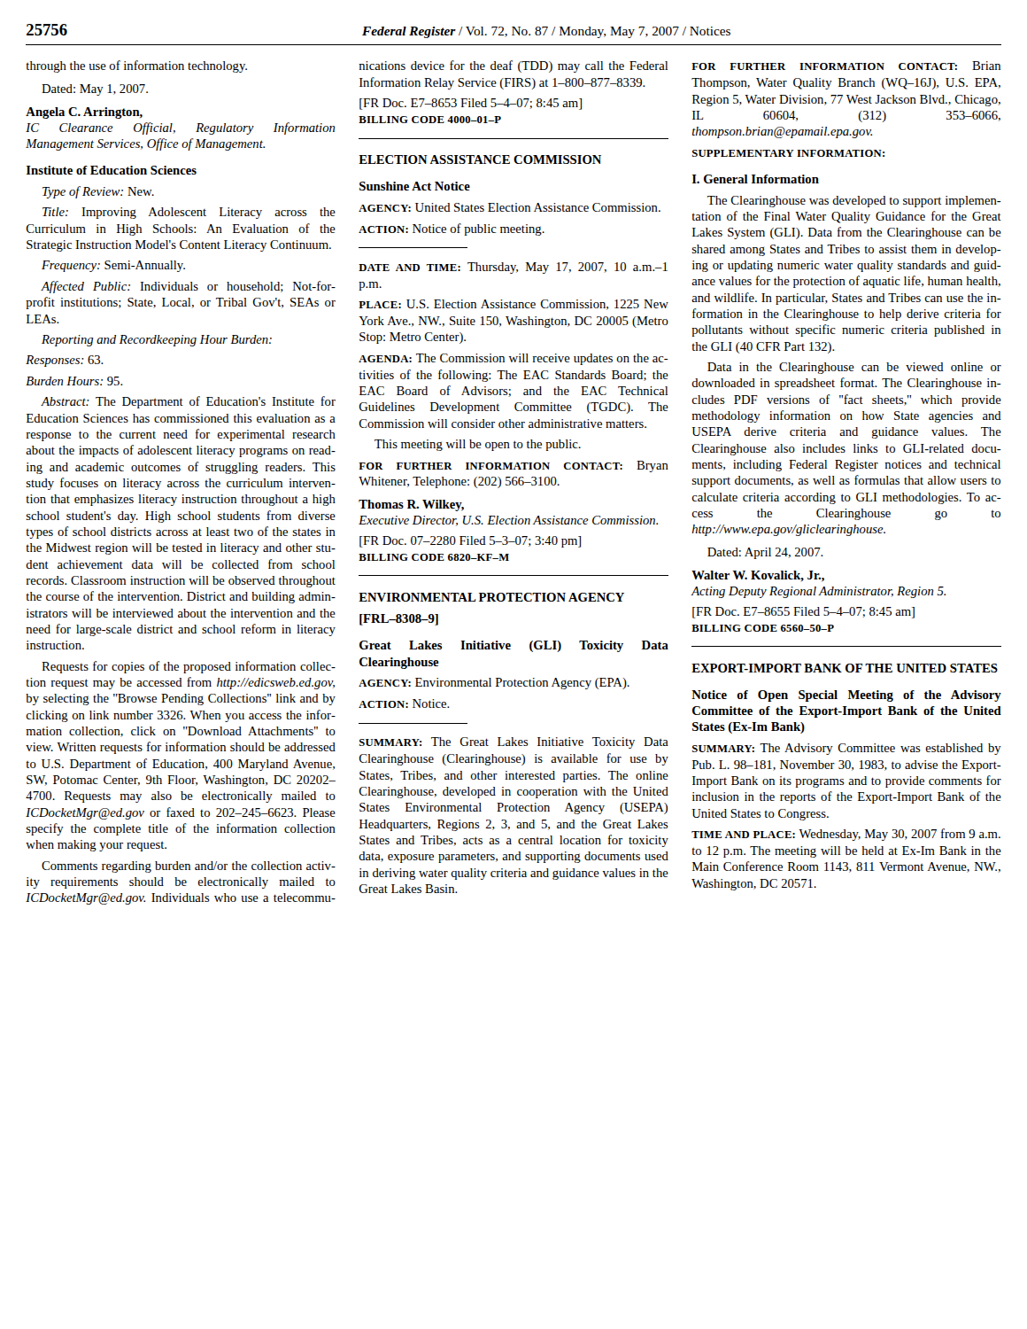25756
Federal Register / Vol. 72, No. 87 / Monday, May 7, 2007 / Notices
through the use of information technology.
Dated: May 1, 2007.
Angela C. Arrington,
IC Clearance Official, Regulatory Information Management Services, Office of Management.
Institute of Education Sciences
Type of Review: New.
Title: Improving Adolescent Literacy across the Curriculum in High Schools: An Evaluation of the Strategic Instruction Model's Content Literacy Continuum.
Frequency: Semi-Annually.
Affected Public: Individuals or household; Not-for-profit institutions; State, Local, or Tribal Gov't, SEAs or LEAs.
Reporting and Recordkeeping Hour Burden:
Responses: 63.
Burden Hours: 95.
Abstract: The Department of Education's Institute for Education Sciences has commissioned this evaluation as a response to the current need for experimental research about the impacts of adolescent literacy programs on reading and academic outcomes of struggling readers. This study focuses on literacy across the curriculum intervention that emphasizes literacy instruction throughout a high school student's day. High school students from diverse types of school districts across at least two of the states in the Midwest region will be tested in literacy and other student achievement data will be collected from school records. Classroom instruction will be observed throughout the course of the intervention. District and building administrators will be interviewed about the intervention and the need for large-scale district and school reform in literacy instruction.
Requests for copies of the proposed information collection request may be accessed from http://edicsweb.ed.gov, by selecting the ''Browse Pending Collections'' link and by clicking on link number 3326. When you access the information collection, click on ''Download Attachments'' to view. Written requests for information should be addressed to U.S. Department of Education, 400 Maryland Avenue, SW, Potomac Center, 9th Floor, Washington, DC 20202–4700. Requests may also be electronically mailed to ICDocketMgr@ed.gov or faxed to 202–245–6623. Please specify the complete title of the information collection when making your request.
Comments regarding burden and/or the collection activity requirements should be electronically mailed to ICDocketMgr@ed.gov. Individuals who use a telecommunications device for the deaf (TDD) may call the Federal Information Relay Service (FIRS) at 1–800–877–8339.
[FR Doc. E7–8653 Filed 5–4–07; 8:45 am]
BILLING CODE 4000–01–P
ELECTION ASSISTANCE COMMISSION
Sunshine Act Notice
AGENCY: United States Election Assistance Commission.
ACTION: Notice of public meeting.
DATE AND TIME: Thursday, May 17, 2007, 10 a.m.–1 p.m.
PLACE: U.S. Election Assistance Commission, 1225 New York Ave., NW., Suite 150, Washington, DC 20005 (Metro Stop: Metro Center).
AGENDA: The Commission will receive updates on the activities of the following: The EAC Standards Board; the EAC Board of Advisors; and the EAC Technical Guidelines Development Committee (TGDC). The Commission will consider other administrative matters.
This meeting will be open to the public.
FOR FURTHER INFORMATION CONTACT: Bryan Whitener, Telephone: (202) 566–3100.
Thomas R. Wilkey,
Executive Director, U.S. Election Assistance Commission.
[FR Doc. 07–2280 Filed 5–3–07; 3:40 pm]
BILLING CODE 6820–KF–M
ENVIRONMENTAL PROTECTION AGENCY
[FRL–8308–9]
Great Lakes Initiative (GLI) Toxicity Data Clearinghouse
AGENCY: Environmental Protection Agency (EPA).
ACTION: Notice.
SUMMARY: The Great Lakes Initiative Toxicity Data Clearinghouse (Clearinghouse) is available for use by States, Tribes, and other interested parties. The online Clearinghouse, developed in cooperation with the United States Environmental Protection Agency (USEPA) Headquarters, Regions 2, 3, and 5, and the Great Lakes States and Tribes, acts as a central location for toxicity data, exposure parameters, and supporting documents used in deriving water quality criteria and guidance values in the Great Lakes Basin.
FOR FURTHER INFORMATION CONTACT: Brian Thompson, Water Quality Branch (WQ–16J), U.S. EPA, Region 5, Water Division, 77 West Jackson Blvd., Chicago, IL 60604, (312) 353–6066, thompson.brian@epamail.epa.gov.
SUPPLEMENTARY INFORMATION:
I. General Information
The Clearinghouse was developed to support implementation of the Final Water Quality Guidance for the Great Lakes System (GLI). Data from the Clearinghouse can be shared among States and Tribes to assist them in developing or updating numeric water quality standards and guidance values for the protection of aquatic life, human health, and wildlife. In particular, States and Tribes can use the information in the Clearinghouse to help derive criteria for pollutants without specific numeric criteria published in the GLI (40 CFR Part 132).
Data in the Clearinghouse can be viewed online or downloaded in spreadsheet format. The Clearinghouse includes PDF versions of ''fact sheets,'' which provide methodology information on how State agencies and USEPA derive criteria and guidance values. The Clearinghouse also includes links to GLI-related documents, including Federal Register notices and technical support documents, as well as formulas that allow users to calculate criteria according to GLI methodologies. To access the Clearinghouse go to http://www.epa.gov/gliclearinghouse.
Dated: April 24, 2007.
Walter W. Kovalick, Jr.,
Acting Deputy Regional Administrator, Region 5.
[FR Doc. E7–8655 Filed 5–4–07; 8:45 am]
BILLING CODE 6560–50–P
EXPORT-IMPORT BANK OF THE UNITED STATES
Notice of Open Special Meeting of the Advisory Committee of the Export-Import Bank of the United States (Ex-Im Bank)
SUMMARY: The Advisory Committee was established by Pub. L. 98–181, November 30, 1983, to advise the Export-Import Bank on its programs and to provide comments for inclusion in the reports of the Export-Import Bank of the United States to Congress.
TIME AND PLACE: Wednesday, May 30, 2007 from 9 a.m. to 12 p.m. The meeting will be held at Ex-Im Bank in the Main Conference Room 1143, 811 Vermont Avenue, NW., Washington, DC 20571.